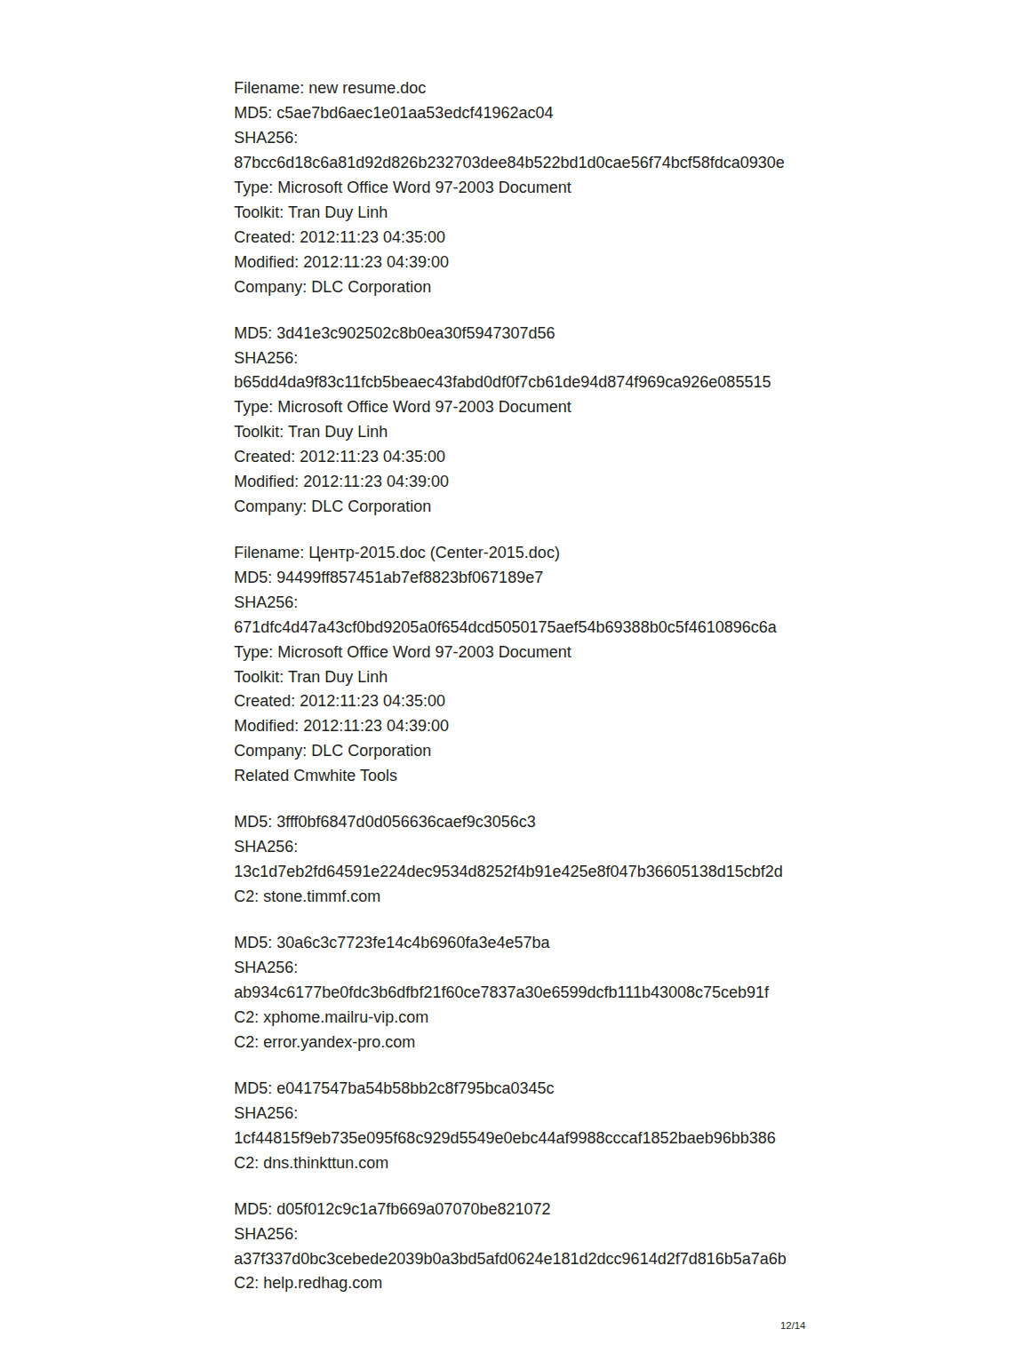Filename: new resume.doc MD5: c5ae7bd6aec1e01aa53edcf41962ac04 SHA256: 87bcc6d18c6a81d92d826b232703dee84b522bd1d0cae56f74bcf58fdca0930e Type: Microsoft Office Word 97-2003 Document Toolkit: Tran Duy Linh Created: 2012:11:23 04:35:00 Modified: 2012:11:23 04:39:00 Company: DLC Corporation
MD5: 3d41e3c902502c8b0ea30f5947307d56 SHA256: b65dd4da9f83c11fcb5beaec43fabd0df0f7cb61de94d874f969ca926e085515 Type: Microsoft Office Word 97-2003 Document Toolkit: Tran Duy Linh Created: 2012:11:23 04:35:00 Modified: 2012:11:23 04:39:00 Company: DLC Corporation
Filename: Центр-2015.doc (Center-2015.doc) MD5: 94499ff857451ab7ef8823bf067189e7 SHA256: 671dfc4d47a43cf0bd9205a0f654dcd5050175aef54b69388b0c5f4610896c6a Type: Microsoft Office Word 97-2003 Document Toolkit: Tran Duy Linh Created: 2012:11:23 04:35:00 Modified: 2012:11:23 04:39:00 Company: DLC Corporation Related Cmwhite Tools
MD5: 3fff0bf6847d0d056636caef9c3056c3 SHA256: 13c1d7eb2fd64591e224dec9534d8252f4b91e425e8f047b36605138d15cbf2d C2: stone.timmf.com
MD5: 30a6c3c7723fe14c4b6960fa3e4e57ba SHA256: ab934c6177be0fdc3b6dfbf21f60ce7837a30e6599dcfb111b43008c75ceb91f C2: xphome.mailru-vip.com C2: error.yandex-pro.com
MD5: e0417547ba54b58bb2c8f795bca0345c SHA256: 1cf44815f9eb735e095f68c929d5549e0ebc44af9988cccaf1852baeb96bb386 C2: dns.thinkttun.com
MD5: d05f012c9c1a7fb669a07070be821072 SHA256: a37f337d0bc3cebede2039b0a3bd5afd0624e181d2dcc9614d2f7d816b5a7a6b C2: help.redhag.com
12/14